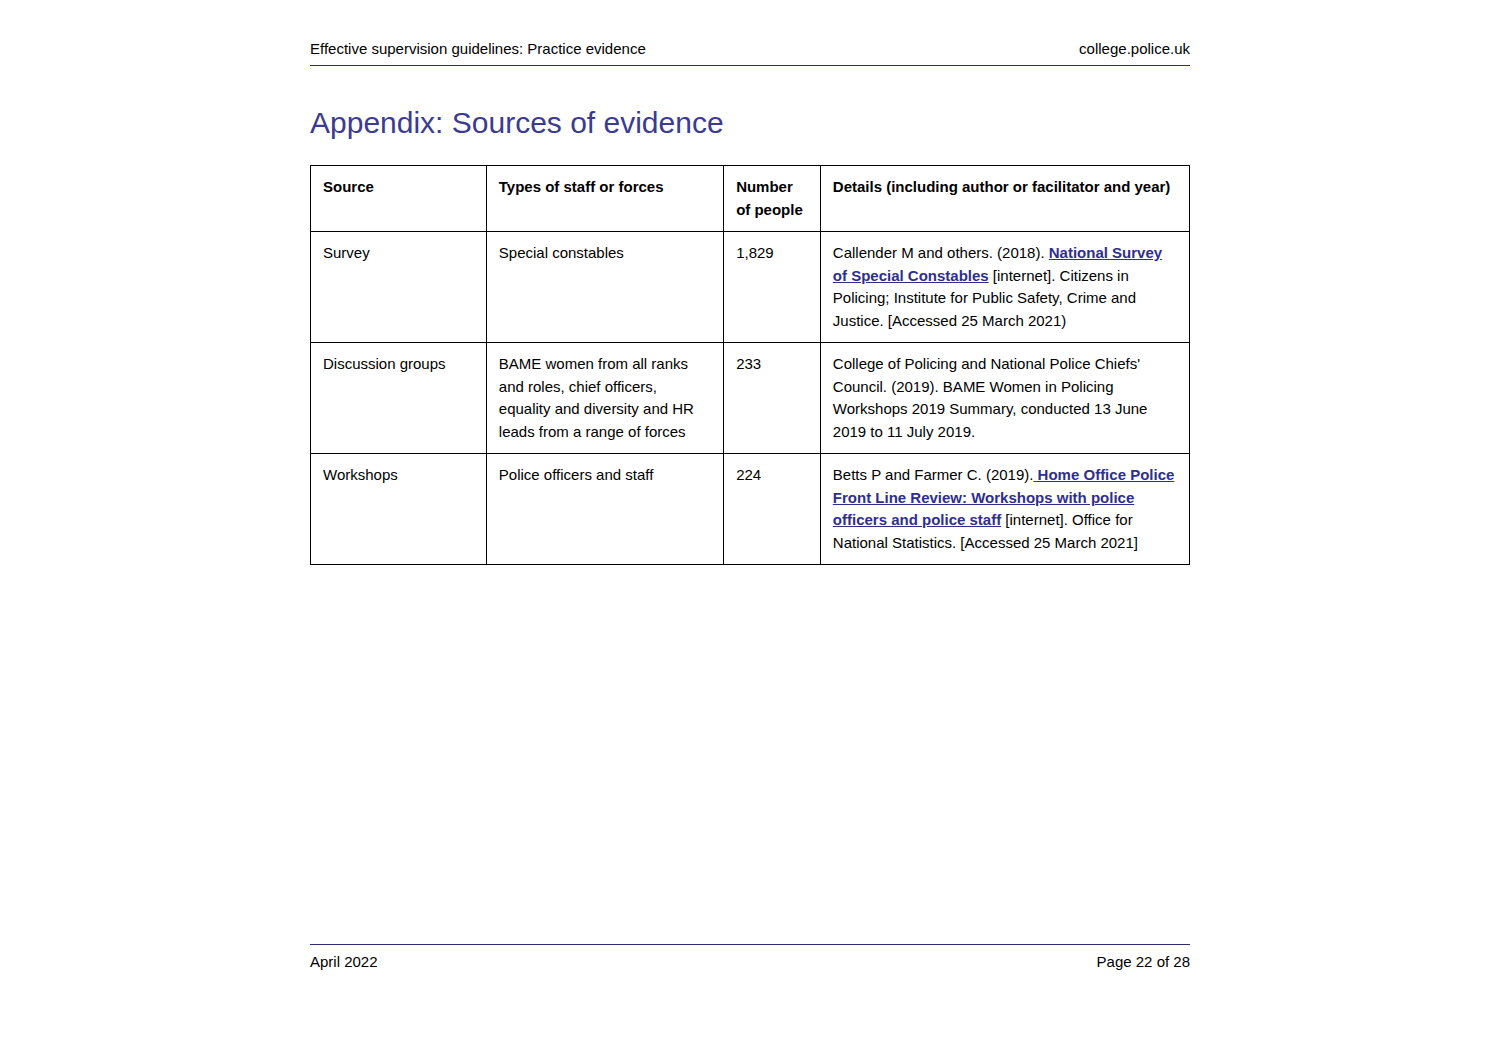Effective supervision guidelines: Practice evidence
college.police.uk
Appendix: Sources of evidence
| Source | Types of staff or forces | Number of people | Details (including author or facilitator and year) |
| --- | --- | --- | --- |
| Survey | Special constables | 1,829 | Callender M and others. (2018). National Survey of Special Constables [internet]. Citizens in Policing; Institute for Public Safety, Crime and Justice. [Accessed 25 March 2021) |
| Discussion groups | BAME women from all ranks and roles, chief officers, equality and diversity and HR leads from a range of forces | 233 | College of Policing and National Police Chiefs' Council. (2019). BAME Women in Policing Workshops 2019 Summary, conducted 13 June 2019 to 11 July 2019. |
| Workshops | Police officers and staff | 224 | Betts P and Farmer C. (2019). Home Office Police Front Line Review: Workshops with police officers and police staff [internet]. Office for National Statistics. [Accessed 25 March 2021] |
April 2022
Page 22 of 28